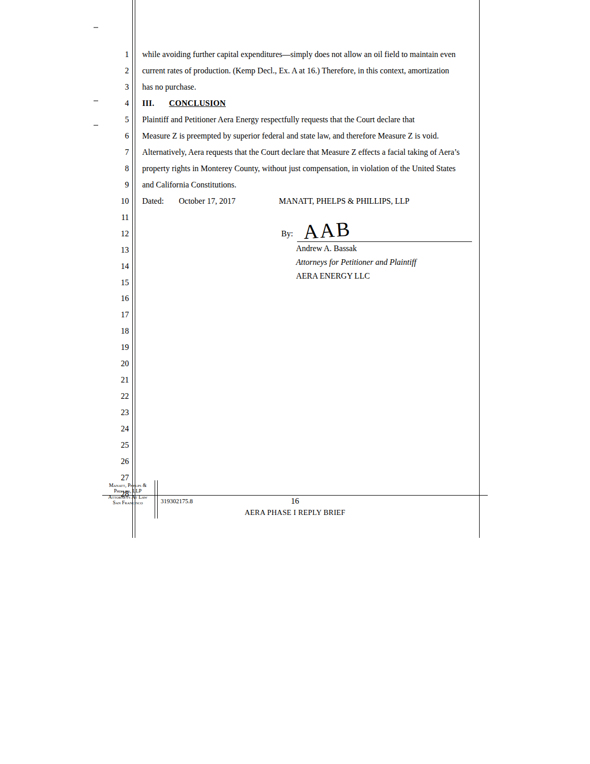1
2
3
4
5
6
7
8
9
10
11
12
13
14
15
16
17
18
19
20
21
22
23
24
25
26
27
28
while avoiding further capital expenditures—simply does not allow an oil field to maintain even
current rates of production. (Kemp Decl., Ex. A at 16.) Therefore, in this context, amortization
has no purchase.
III. CONCLUSION
Plaintiff and Petitioner Aera Energy respectfully requests that the Court declare that
Measure Z is preempted by superior federal and state law, and therefore Measure Z is void.
Alternatively, Aera requests that the Court declare that Measure Z effects a facial taking of Aera’s
property rights in Monterey County, without just compensation, in violation of the United States
and California Constitutions.
Dated: October 17, 2017 MANATT, PHELPS & PHILLIPS, LLP
By: A A B
Andrew A. Bassak
Attorneys for Petitioner and Plaintiff
AERA ENERGY LLC
Manatt, Phelps &
Phillips, LLP
Attorneys At Law
San Francisco
319302175.8
16
AERA PHASE I REPLY BRIEF